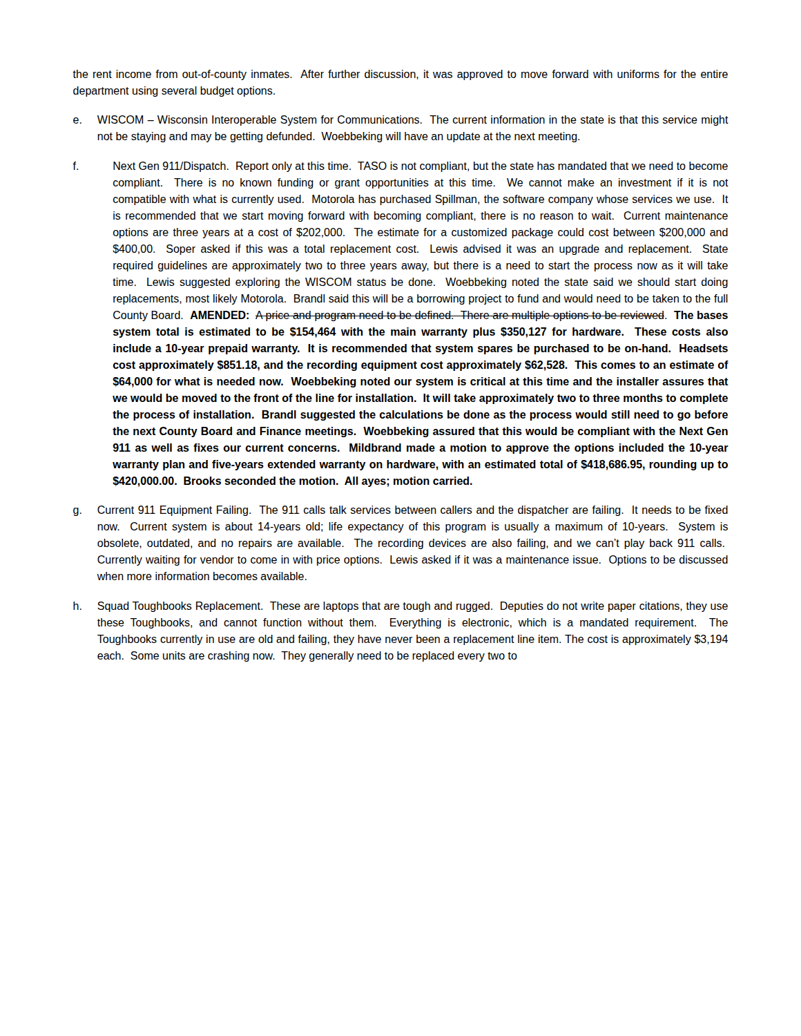the rent income from out-of-county inmates. After further discussion, it was approved to move forward with uniforms for the entire department using several budget options.
e.
WISCOM – Wisconsin Interoperable System for Communications. The current information in the state is that this service might not be staying and may be getting defunded. Woebbeking will have an update at the next meeting.
f.
Next Gen 911/Dispatch. Report only at this time. TASO is not compliant, but the state has mandated that we need to become compliant. There is no known funding or grant opportunities at this time. We cannot make an investment if it is not compatible with what is currently used. Motorola has purchased Spillman, the software company whose services we use. It is recommended that we start moving forward with becoming compliant, there is no reason to wait. Current maintenance options are three years at a cost of $202,000. The estimate for a customized package could cost between $200,000 and $400,00. Soper asked if this was a total replacement cost. Lewis advised it was an upgrade and replacement. State required guidelines are approximately two to three years away, but there is a need to start the process now as it will take time. Lewis suggested exploring the WISCOM status be done. Woebbeking noted the state said we should start doing replacements, most likely Motorola. Brandl said this will be a borrowing project to fund and would need to be taken to the full County Board. AMENDED: A price and program need to be defined. There are multiple options to be reviewed. The bases system total is estimated to be $154,464 with the main warranty plus $350,127 for hardware. These costs also include a 10-year prepaid warranty. It is recommended that system spares be purchased to be on-hand. Headsets cost approximately $851.18, and the recording equipment cost approximately $62,528. This comes to an estimate of $64,000 for what is needed now. Woebbeking noted our system is critical at this time and the installer assures that we would be moved to the front of the line for installation. It will take approximately two to three months to complete the process of installation. Brandl suggested the calculations be done as the process would still need to go before the next County Board and Finance meetings. Woebbeking assured that this would be compliant with the Next Gen 911 as well as fixes our current concerns. Mildbrand made a motion to approve the options included the 10-year warranty plan and five-years extended warranty on hardware, with an estimated total of $418,686.95, rounding up to $420,000.00. Brooks seconded the motion. All ayes; motion carried.
g.
Current 911 Equipment Failing. The 911 calls talk services between callers and the dispatcher are failing. It needs to be fixed now. Current system is about 14-years old; life expectancy of this program is usually a maximum of 10-years. System is obsolete, outdated, and no repairs are available. The recording devices are also failing, and we can’t play back 911 calls. Currently waiting for vendor to come in with price options. Lewis asked if it was a maintenance issue. Options to be discussed when more information becomes available.
h.
Squad Toughbooks Replacement. These are laptops that are tough and rugged. Deputies do not write paper citations, they use these Toughbooks, and cannot function without them. Everything is electronic, which is a mandated requirement. The Toughbooks currently in use are old and failing, they have never been a replacement line item. The cost is approximately $3,194 each. Some units are crashing now. They generally need to be replaced every two to